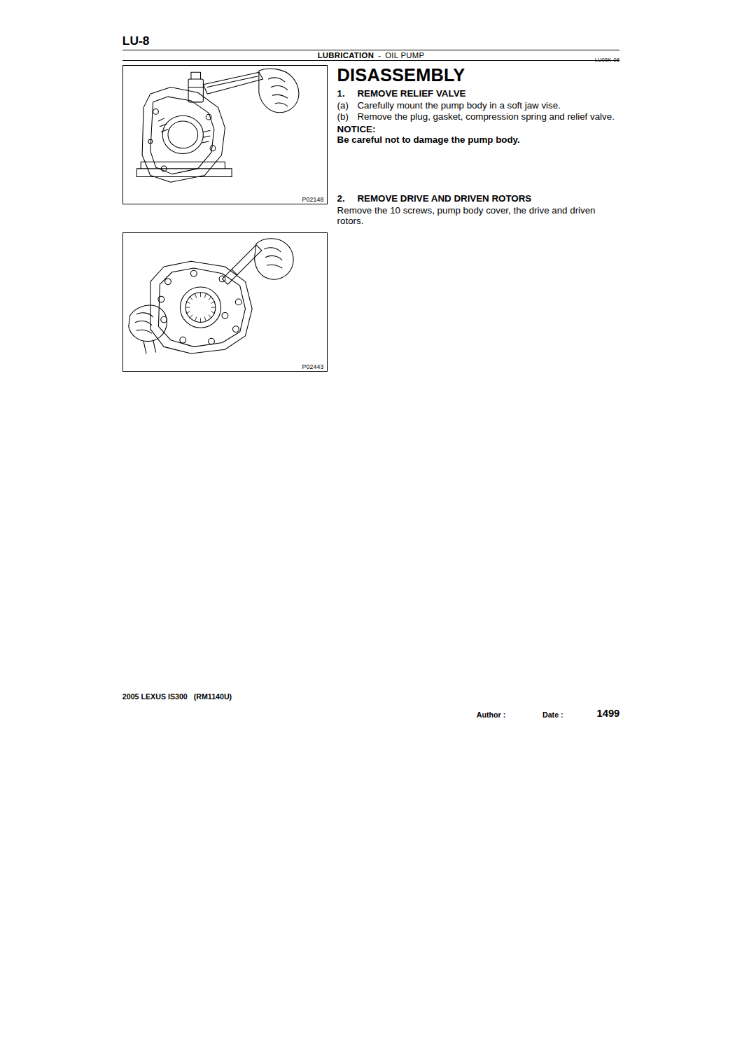LU-8
LUBRICATION-OIL PUMP
P02148
P02443
LU05K-08
DISASSEMBLY
1. REMOVE RELIEF VALVE
(a) Carefully mount the pump body in a soft jaw vise.
(b) Remove the plug, gasket, compression spring and relief valve.
NOTICE:
Be careful not to damage the pump body.
2. REMOVE DRIVE AND DRIVEN ROTORS
Remove the 10 screws, pump body cover, the drive and driven rotors.
2005 LEXUS IS300 (RM1140U)
Author : Date : 1499